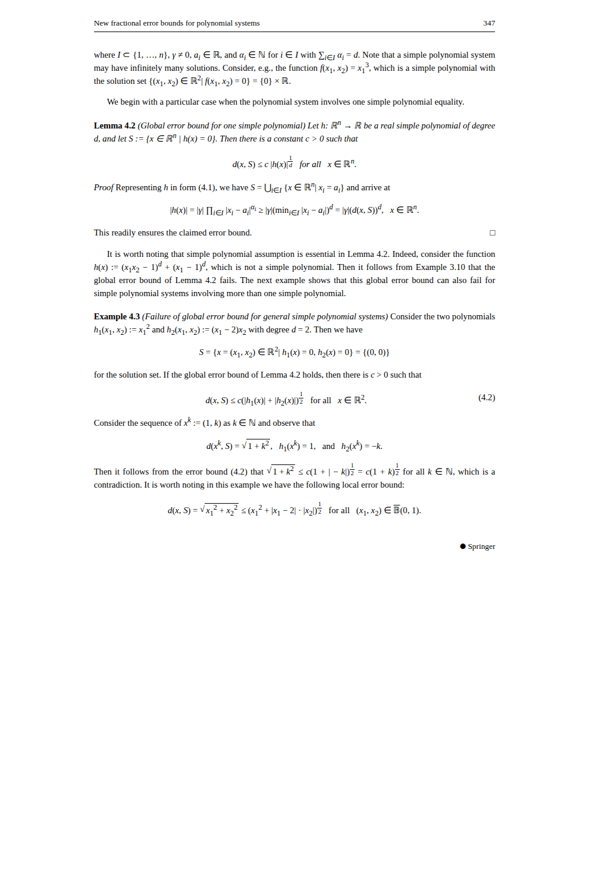New fractional error bounds for polynomial systems 347
where I ⊂ {1, …, n}, γ ≠ 0, ai ∈ ℝ, and αi ∈ ℕ for i ∈ I with ∑i∈I αi = d. Note that a simple polynomial system may have infinitely many solutions. Consider, e.g., the function f(x1, x2) = x13, which is a simple polynomial with the solution set {(x1, x2) ∈ ℝ2| f(x1, x2) = 0} = {0} × ℝ.
We begin with a particular case when the polynomial system involves one simple polynomial equality.
Lemma 4.2 (Global error bound for one simple polynomial) Let h: ℝn → ℝ be a real simple polynomial of degree d, and let S := {x ∈ ℝn | h(x) = 0}. Then there is a constant c > 0 such that
d(x, S) ≤ c |h(x)|1 d for all x ∈ ℝn.
Proof Representing h in form (4.1), we have S = ⋃i∈I {x ∈ ℝn| xi = ai} and arrive at
|h(x)| = |γ| ∏i∈I |xi − ai|αi ≥ |γ|(mini∈I |xi − ai|)d = |γ|(d(x, S))d, x ∈ ℝn.
This readily ensures the claimed error bound. □
It is worth noting that simple polynomial assumption is essential in Lemma 4.2. Indeed, consider the function h(x) := (x1x2 − 1)d + (x1 − 1)d, which is not a simple polynomial. Then it follows from Example 3.10 that the global error bound of Lemma 4.2 fails. The next example shows that this global error bound can also fail for simple polynomial systems involving more than one simple polynomial.
Example 4.3 (Failure of global error bound for general simple polynomial systems) Consider the two polynomials h1(x1, x2) := x12 and h2(x1, x2) := (x1 − 2)x2 with degree d = 2. Then we have
S = {x = (x1, x2) ∈ ℝ2| h1(x) = 0, h2(x) = 0} = {(0, 0)}
for the solution set. If the global error bound of Lemma 4.2 holds, then there is c > 0 such that
d(x, S) ≤ c(|h1(x)| + |h2(x)|)12 for all x ∈ ℝ2. (4.2)
Consider the sequence of xk := (1, k) as k ∈ ℕ and observe that
d(xk, S) = 1 + k2, h1(xk) = 1, and h2(xk) = −k.
Then it follows from the error bound (4.2) that 1 + k2 ≤ c(1 + | − k|)12 = c(1 + k)12 for all k ∈ ℕ, which is a contradiction. It is worth noting in this example we have the following local error bound:
d(x, S) = x12 + x22 ≤ (x12 + |x1 − 2| · |x2|)12 for all (x1, x2) ∈ 𝔹(0, 1).
Springer